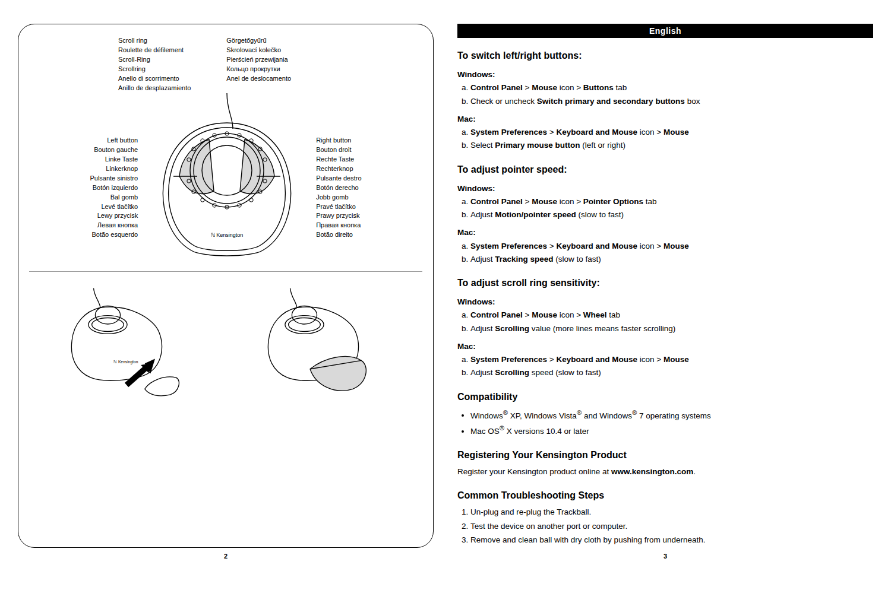Scroll ring
Roulette de défilement
Scroll-Ring
Scrollring
Anello di scorrimento
Anillo de desplazamiento
Görgetőgyűrű
Skrolovací kolečko
Pierścień przewijania
Кольцо прокрутки
Anel de deslocamento
Left button
Bouton gauche
Linke Taste
Linkerknop
Pulsante sinistro
Botón izquierdo
Bal gomb
Levé tlačítko
Lewy przycisk
Левая кнопка
Botão esquerdo
ℕ Kensington
Right button
Bouton droit
Rechte Taste
Rechterknop
Pulsante destro
Botón derecho
Jobb gomb
Pravé tlačítko
Prawy przycisk
Правая кнопка
Botão direito
ℕ Kensington
2
English
To switch left/right buttons:
Windows:
Control Panel > Mouse icon > Buttons tab
Check or uncheck Switch primary and secondary buttons box
Mac:
System Preferences > Keyboard and Mouse icon > Mouse
Select Primary mouse button (left or right)
To adjust pointer speed:
Windows:
Control Panel > Mouse icon > Pointer Options tab
Adjust Motion/pointer speed (slow to fast)
Mac:
System Preferences > Keyboard and Mouse icon > Mouse
Adjust Tracking speed (slow to fast)
To adjust scroll ring sensitivity:
Windows:
Control Panel > Mouse icon > Wheel tab
Adjust Scrolling value (more lines means faster scrolling)
Mac:
System Preferences > Keyboard and Mouse icon > Mouse
Adjust Scrolling speed (slow to fast)
Compatibility
Windows® XP, Windows Vista® and Windows® 7 operating systems
Mac OS® X versions 10.4 or later
Registering Your Kensington Product
Register your Kensington product online at www.kensington.com.
Common Troubleshooting Steps
Un-plug and re-plug the Trackball.
Test the device on another port or computer.
Remove and clean ball with dry cloth by pushing from underneath.
3